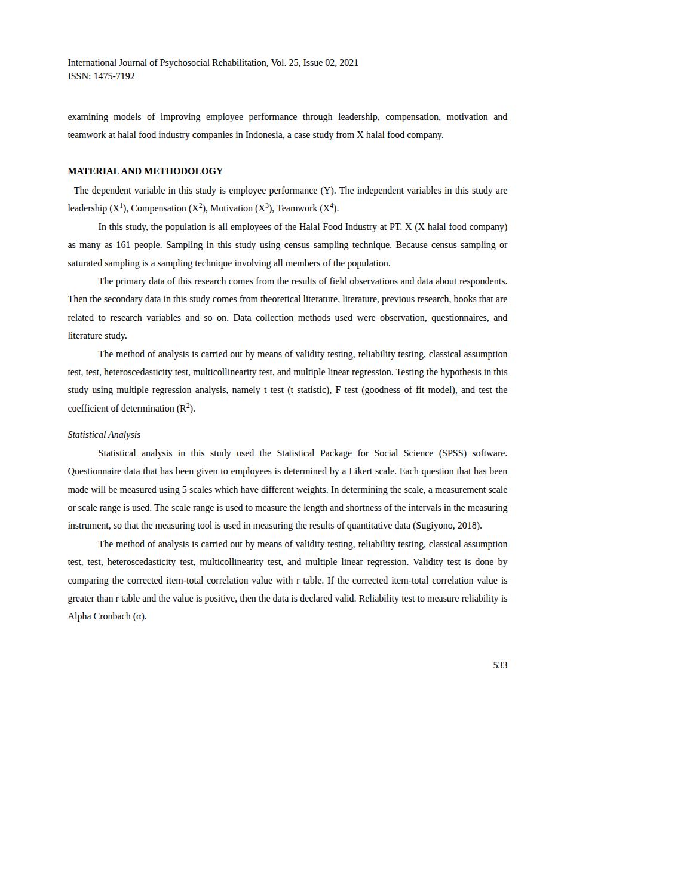International Journal of Psychosocial Rehabilitation, Vol. 25, Issue 02, 2021
ISSN: 1475-7192
examining models of improving employee performance through leadership, compensation, motivation and teamwork at halal food industry companies in Indonesia, a case study from X halal food company.
Material and Methodology
The dependent variable in this study is employee performance (Y). The independent variables in this study are leadership (X1), Compensation (X2), Motivation (X3), Teamwork (X4).
In this study, the population is all employees of the Halal Food Industry at PT. X (X halal food company) as many as 161 people. Sampling in this study using census sampling technique. Because census sampling or saturated sampling is a sampling technique involving all members of the population.
The primary data of this research comes from the results of field observations and data about respondents. Then the secondary data in this study comes from theoretical literature, literature, previous research, books that are related to research variables and so on. Data collection methods used were observation, questionnaires, and literature study.
The method of analysis is carried out by means of validity testing, reliability testing, classical assumption test, test, heteroscedasticity test, multicollinearity test, and multiple linear regression. Testing the hypothesis in this study using multiple regression analysis, namely t test (t statistic), F test (goodness of fit model), and test the coefficient of determination (R2).
Statistical Analysis
Statistical analysis in this study used the Statistical Package for Social Science (SPSS) software. Questionnaire data that has been given to employees is determined by a Likert scale. Each question that has been made will be measured using 5 scales which have different weights. In determining the scale, a measurement scale or scale range is used. The scale range is used to measure the length and shortness of the intervals in the measuring instrument, so that the measuring tool is used in measuring the results of quantitative data (Sugiyono, 2018).
The method of analysis is carried out by means of validity testing, reliability testing, classical assumption test, test, heteroscedasticity test, multicollinearity test, and multiple linear regression. Validity test is done by comparing the corrected item-total correlation value with r table. If the corrected item-total correlation value is greater than r table and the value is positive, then the data is declared valid. Reliability test to measure reliability is Alpha Cronbach (α).
533